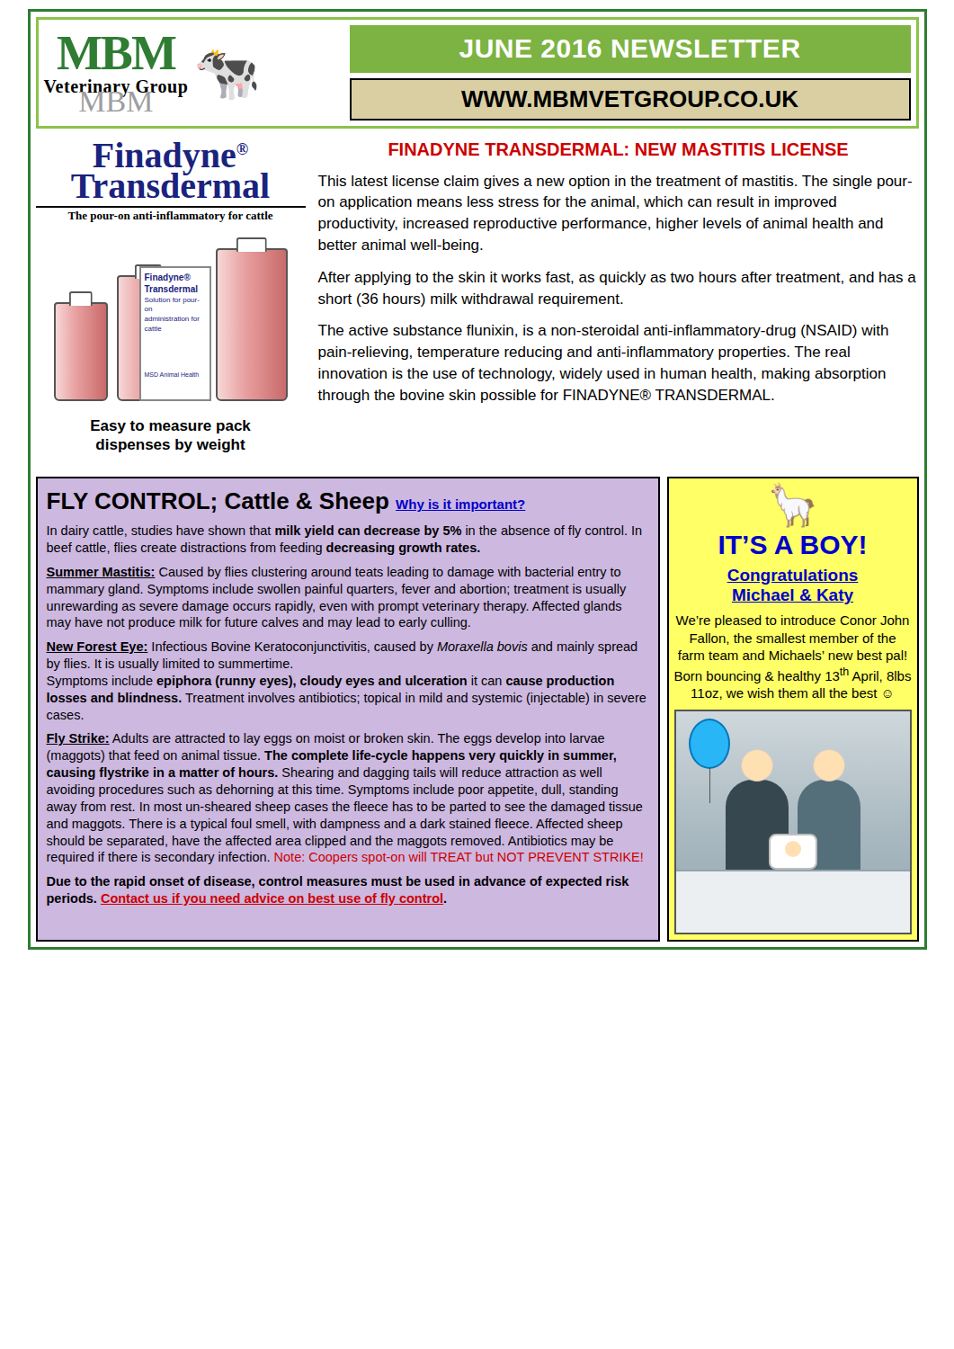MBM Veterinary Group MBM
🐄
JUNE 2016 NEWSLETTER
WWW.MBMVETGROUP.CO.UK
Finadyne® Transdermal The pour-on anti-inflammatory for cattle
Finadyne®
Transdermal
Solution for pour-on
administration for cattle
MSD Animal Health
Easy to measure pack
dispenses by weight
FINADYNE TRANSDERMAL: NEW MASTITIS LICENSE
This latest license claim gives a new option in the treatment of mastitis. The single pour-on application means less stress for the animal, which can result in improved productivity, increased reproductive performance, higher levels of animal health and better animal well-being.
After applying to the skin it works fast, as quickly as two hours after treatment, and has a short (36 hours) milk withdrawal requirement.
The active substance flunixin, is a non-steroidal anti-inflammatory-drug (NSAID) with pain-relieving, temperature reducing and anti-inflammatory properties. The real innovation is the use of technology, widely used in human health, making absorption through the bovine skin possible for FINADYNE® TRANSDERMAL.
FLY CONTROL; Cattle & Sheep Why is it important?
In dairy cattle, studies have shown that milk yield can decrease by 5% in the absence of fly control. In beef cattle, flies create distractions from feeding decreasing growth rates.
Summer Mastitis: Caused by flies clustering around teats leading to damage with bacterial entry to mammary gland. Symptoms include swollen painful quarters, fever and abortion; treatment is usually unrewarding as severe damage occurs rapidly, even with prompt veterinary therapy. Affected glands may have not produce milk for future calves and may lead to early culling.
New Forest Eye: Infectious Bovine Keratoconjunctivitis, caused by Moraxella bovis and mainly spread by flies. It is usually limited to summertime.
Symptoms include epiphora (runny eyes), cloudy eyes and ulceration it can cause production losses and blindness. Treatment involves antibiotics; topical in mild and systemic (injectable) in severe cases.
Fly Strike: Adults are attracted to lay eggs on moist or broken skin. The eggs develop into larvae (maggots) that feed on animal tissue. The complete life-cycle happens very quickly in summer, causing flystrike in a matter of hours. Shearing and dagging tails will reduce attraction as well avoiding procedures such as dehorning at this time. Symptoms include poor appetite, dull, standing away from rest. In most un-sheared sheep cases the fleece has to be parted to see the damaged tissue and maggots. There is a typical foul smell, with dampness and a dark stained fleece. Affected sheep should be separated, have the affected area clipped and the maggots removed. Antibiotics may be required if there is secondary infection. Note: Coopers spot-on will TREAT but NOT PREVENT STRIKE!
Due to the rapid onset of disease, control measures must be used in advance of expected risk periods. Contact us if you need advice on best use of fly control.
🦙
IT’S A BOY!
Congratulations
Michael & Katy
We’re pleased to introduce Conor John Fallon, the smallest member of the farm team and Michaels’ new best pal! Born bouncing & healthy 13th April, 8lbs 11oz, we wish them all the best ☺